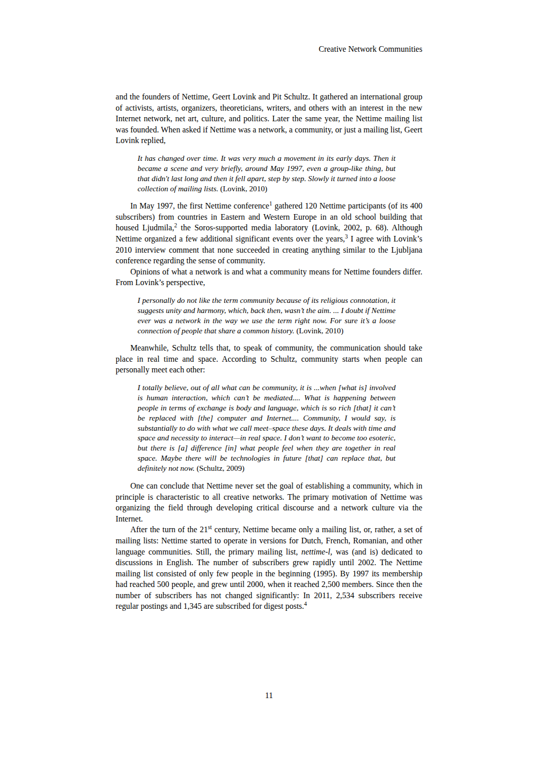Creative Network Communities
and the founders of Nettime, Geert Lovink and Pit Schultz. It gathered an international group of activists, artists, organizers, theoreticians, writers, and others with an interest in the new Internet network, net art, culture, and politics. Later the same year, the Nettime mailing list was founded. When asked if Nettime was a network, a community, or just a mailing list, Geert Lovink replied,
It has changed over time. It was very much a movement in its early days. Then it became a scene and very briefly, around May 1997, even a group-like thing, but that didn't last long and then it fell apart, step by step. Slowly it turned into a loose collection of mailing lists. (Lovink, 2010)
In May 1997, the first Nettime conference1 gathered 120 Nettime participants (of its 400 subscribers) from countries in Eastern and Western Europe in an old school building that housed Ljudmila,2 the Soros-supported media laboratory (Lovink, 2002, p. 68). Although Nettime organized a few additional significant events over the years,3 I agree with Lovink’s 2010 interview comment that none succeeded in creating anything similar to the Ljubljana conference regarding the sense of community.
Opinions of what a network is and what a community means for Nettime founders differ. From Lovink’s perspective,
I personally do not like the term community because of its religious connotation, it suggests unity and harmony, which, back then, wasn’t the aim. ... I doubt if Nettime ever was a network in the way we use the term right now. For sure it’s a loose connection of people that share a common history. (Lovink, 2010)
Meanwhile, Schultz tells that, to speak of community, the communication should take place in real time and space. According to Schultz, community starts when people can personally meet each other:
I totally believe, out of all what can be community, it is ...when [what is] involved is human interaction, which can’t be mediated.... What is happening between people in terms of exchange is body and language, which is so rich [that] it can’t be replaced with [the] computer and Internet.... Community, I would say, is substantially to do with what we call meet–space these days. It deals with time and space and necessity to interact—in real space. I don’t want to become too esoteric, but there is [a] difference [in] what people feel when they are together in real space. Maybe there will be technologies in future [that] can replace that, but definitely not now. (Schultz, 2009)
One can conclude that Nettime never set the goal of establishing a community, which in principle is characteristic to all creative networks. The primary motivation of Nettime was organizing the field through developing critical discourse and a network culture via the Internet.
After the turn of the 21st century, Nettime became only a mailing list, or, rather, a set of mailing lists: Nettime started to operate in versions for Dutch, French, Romanian, and other language communities. Still, the primary mailing list, nettime-l, was (and is) dedicated to discussions in English. The number of subscribers grew rapidly until 2002. The Nettime mailing list consisted of only few people in the beginning (1995). By 1997 its membership had reached 500 people, and grew until 2000, when it reached 2,500 members. Since then the number of subscribers has not changed significantly: In 2011, 2,534 subscribers receive regular postings and 1,345 are subscribed for digest posts.4
11